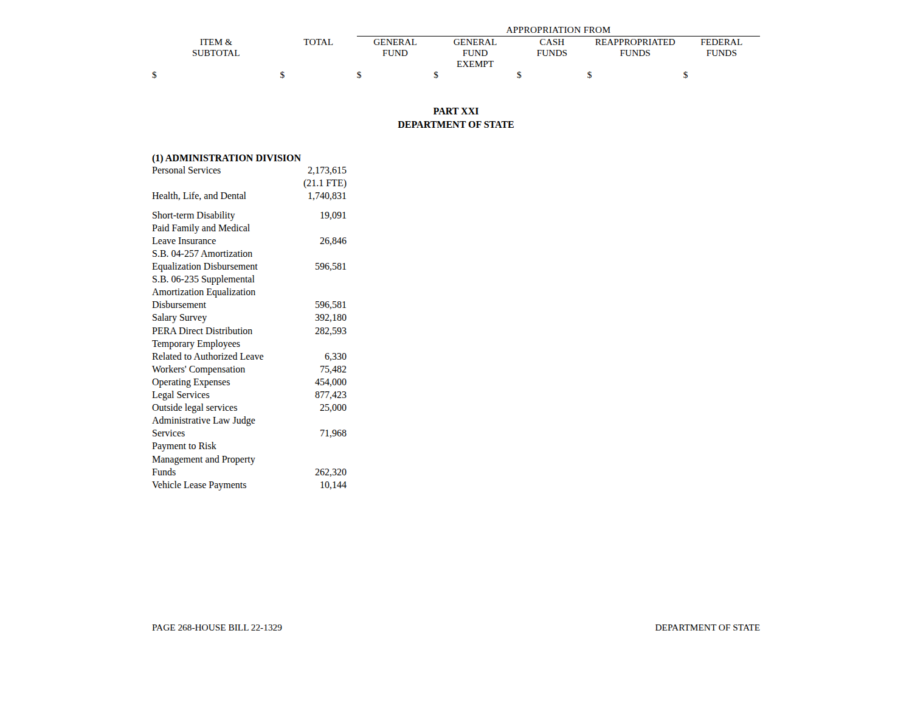| | | APPROPRIATION FROM |
| ITEM & | TOTAL | GENERAL | GENERAL | CASH | REAPPROPRIATED | FEDERAL |
| SUBTOTAL | | FUND | FUND | FUNDS | FUNDS | FUNDS |
| | | | EXEMPT | | | |
| $ | $ | $ | $ | $ | $ | $ |
PART XXI
DEPARTMENT OF STATE
(1) ADMINISTRATION DIVISION
| Personal Services | 2,173,615 | |
| | (21.1 FTE) | |
| Health, Life, and Dental | 1,740,831 | |
| Short-term Disability | 19,091 | |
| Paid Family and Medical | | |
| Leave Insurance | 26,846 | |
| S.B. 04-257 Amortization | | |
| Equalization Disbursement | 596,581 | |
| S.B. 06-235 Supplemental | | |
| Amortization Equalization | | |
| Disbursement | 596,581 | |
| Salary Survey | 392,180 | |
| PERA Direct Distribution | 282,593 | |
| Temporary Employees | | |
| Related to Authorized Leave | 6,330 | |
| Workers' Compensation | 75,482 | |
| Operating Expenses | 454,000 | |
| Legal Services | 877,423 | |
| Outside legal services | 25,000 | |
| Administrative Law Judge | | |
| Services | 71,968 | |
| Payment to Risk | | |
| Management and Property | | |
| Funds | 262,320 | |
| Vehicle Lease Payments | 10,144 | |
PAGE 268-HOUSE BILL 22-1329
DEPARTMENT OF STATE